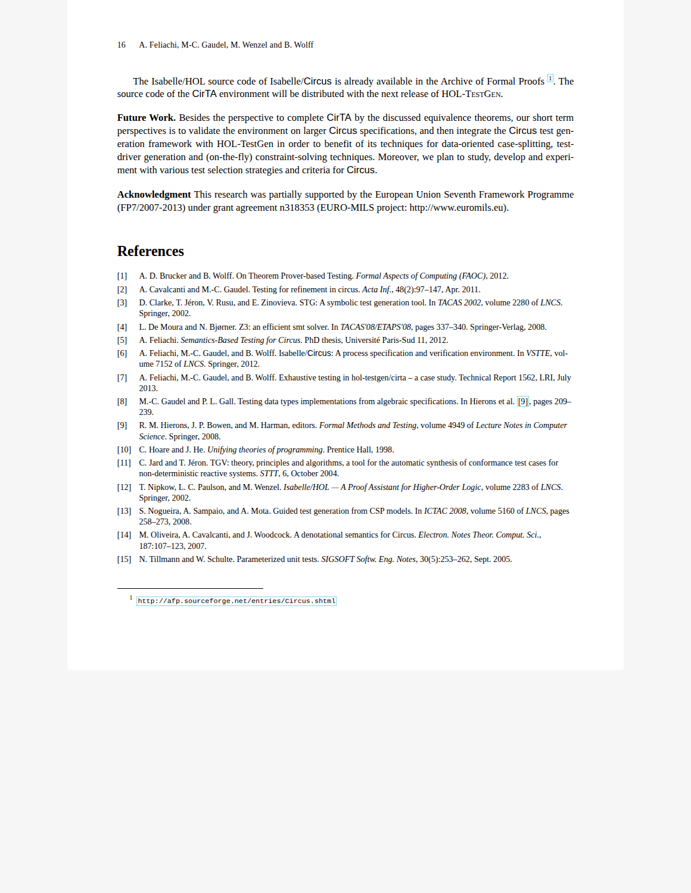16 A. Feliachi, M-C. Gaudel, M. Wenzel and B. Wolff
The Isabelle/HOL source code of Isabelle/Circus is already available in the Archive of Formal Proofs 1. The source code of the CirTA environment will be distributed with the next release of HOL-TestGen.
Future Work.
Besides the perspective to complete CirTA by the discussed equivalence theorems, our short term perspectives is to validate the environment on larger Circus specifications, and then integrate the Circus test generation framework with HOL-TestGen in order to benefit of its techniques for data-oriented case-splitting, test-driver generation and (on-the-fly) constraint-solving techniques. Moreover, we plan to study, develop and experiment with various test selection strategies and criteria for Circus.
Acknowledgment
This research was partially supported by the European Union Seventh Framework Programme (FP7/2007-2013) under grant agreement n318353 (EURO-MILS project: http://www.euromils.eu).
References
[1]
A. D. Brucker and B. Wolff. On Theorem Prover-based Testing. Formal Aspects of Computing (FAOC), 2012.
[2]
A. Cavalcanti and M.-C. Gaudel. Testing for refinement in circus. Acta Inf., 48(2):97–147, Apr. 2011.
[3]
D. Clarke, T. Jéron, V. Rusu, and E. Zinovieva. STG: A symbolic test generation tool. In TACAS 2002, volume 2280 of LNCS. Springer, 2002.
[4]
L. De Moura and N. Bjørner. Z3: an efficient smt solver. In TACAS'08/ETAPS'08, pages 337–340. Springer-Verlag, 2008.
[5]
A. Feliachi. Semantics-Based Testing for Circus. PhD thesis, Université Paris-Sud 11, 2012.
[6]
A. Feliachi, M.-C. Gaudel, and B. Wolff. Isabelle/Circus: A process specification and verification environment. In VSTTE, volume 7152 of LNCS. Springer, 2012.
[7]
A. Feliachi, M.-C. Gaudel, and B. Wolff. Exhaustive testing in hol-testgen/cirta – a case study. Technical Report 1562, LRI, July 2013.
[8]
M.-C. Gaudel and P. L. Gall. Testing data types implementations from algebraic specifications. In Hierons et al. [9], pages 209–239.
[9]
R. M. Hierons, J. P. Bowen, and M. Harman, editors. Formal Methods and Testing, volume 4949 of Lecture Notes in Computer Science. Springer, 2008.
[10]
C. Hoare and J. He. Unifying theories of programming. Prentice Hall, 1998.
[11]
C. Jard and T. Jéron. TGV: theory, principles and algorithms, a tool for the automatic synthesis of conformance test cases for non-deterministic reactive systems. STTT, 6, October 2004.
[12]
T. Nipkow, L. C. Paulson, and M. Wenzel. Isabelle/HOL — A Proof Assistant for Higher-Order Logic, volume 2283 of LNCS. Springer, 2002.
[13]
S. Nogueira, A. Sampaio, and A. Mota. Guided test generation from CSP models. In ICTAC 2008, volume 5160 of LNCS, pages 258–273, 2008.
[14]
M. Oliveira, A. Cavalcanti, and J. Woodcock. A denotational semantics for Circus. Electron. Notes Theor. Comput. Sci., 187:107–123, 2007.
[15]
N. Tillmann and W. Schulte. Parameterized unit tests. SIGSOFT Softw. Eng. Notes, 30(5):253–262, Sept. 2005.
1 http://afp.sourceforge.net/entries/Circus.shtml